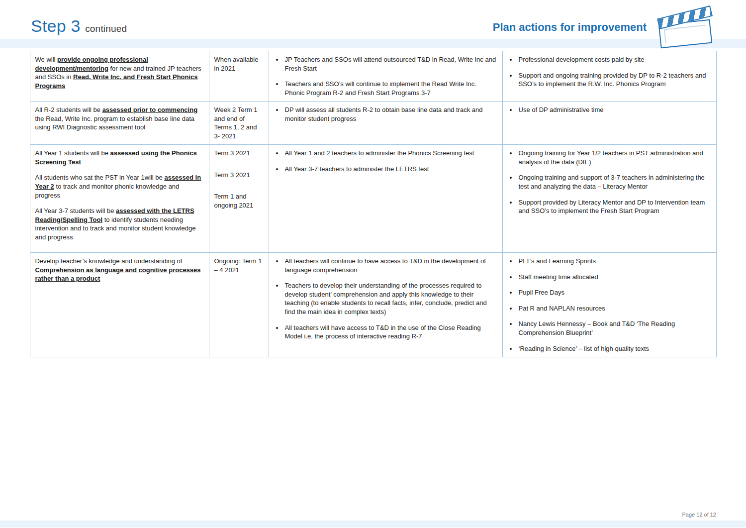Step 3 continued
Plan actions for improvement
| We will provide ongoing professional development/mentoring for new and trained JP teachers and SSOs in Read, Write Inc. and Fresh Start Phonics Programs | When available in 2021 | JP Teachers and SSOs will attend outsourced T&D in Read, Write Inc and Fresh Start Teachers and SSO’s will continue to implement the Read Write Inc. Phonic Program R-2 and Fresh Start Programs 3-7 | Professional development costs paid by site Support and ongoing training provided by DP to R-2 teachers and SSO’s to implement the R.W. Inc. Phonics Program |
| All R-2 students will be assessed prior to commencing the Read, Write Inc. program to establish base line data using RWI Diagnostic assessment tool | Week 2 Term 1 and end of Terms 1, 2 and 3- 2021 | DP will assess all students R-2 to obtain base line data and track and monitor student progress | Use of DP administrative time |
| All Year 1 students will be assessed using the Phonics Screening Test All students who sat the PST in Year 1will be assessed in Year 2 to track and monitor phonic knowledge and progress All Year 3-7 students will be assessed with the LETRS Reading/Spelling Tool to identify students needing intervention and to track and monitor student knowledge and progress | Term 3 2021 Term 3 2021 Term 1 and ongoing 2021 | All Year 1 and 2 teachers to administer the Phonics Screening test All Year 3-7 teachers to administer the LETRS test | Ongoing training for Year 1/2 teachers in PST administration and analysis of the data (DfE) Ongoing training and support of 3-7 teachers in administering the test and analyzing the data – Literacy Mentor Support provided by Literacy Mentor and DP to Intervention team and SSO’s to implement the Fresh Start Program |
| Develop teacher’s knowledge and understanding of Comprehension as language and cognitive processes rather than a product | Ongoing: Term 1 – 4 2021 | All teachers will continue to have access to T&D in the development of language comprehension Teachers to develop their understanding of the processes required to develop student’ comprehension and apply this knowledge to their teaching (to enable students to recall facts, infer, conclude, predict and find the main idea in complex texts) All teachers will have access to T&D in the use of the Close Reading Model i.e. the process of interactive reading R-7 | PLT’s and Learning Sprints Staff meeting time allocated Pupil Free Days Pat R and NAPLAN resources Nancy Lewis Hennessy – Book and T&D ‘The Reading Comprehension Blueprint’ ‘Reading in Science’ – list of high quality texts |
Page 12 of 12